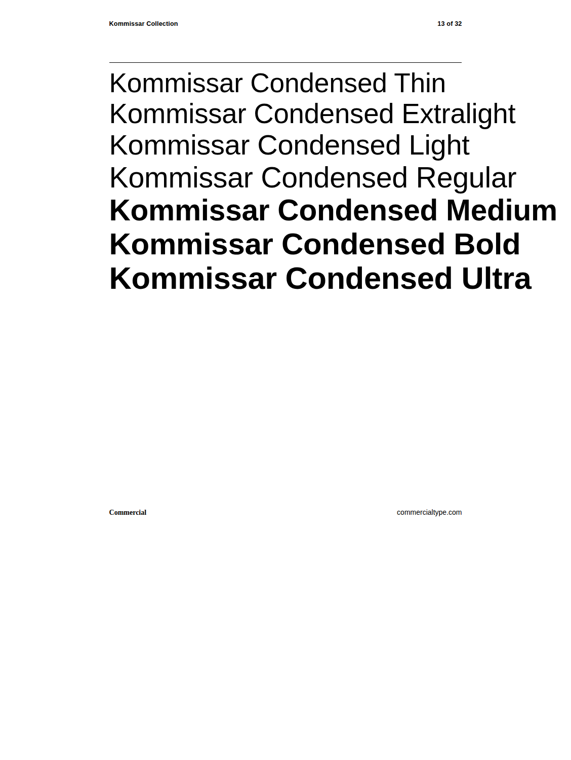Kommissar Collection 13 of 32
Kommissar Condensed Thin
Kommissar Condensed Extralight
Kommissar Condensed Light
Kommissar Condensed Regular
Kommissar Condensed Medium
Kommissar Condensed Bold
Kommissar Condensed Ultra
Commercial commercialtype.com